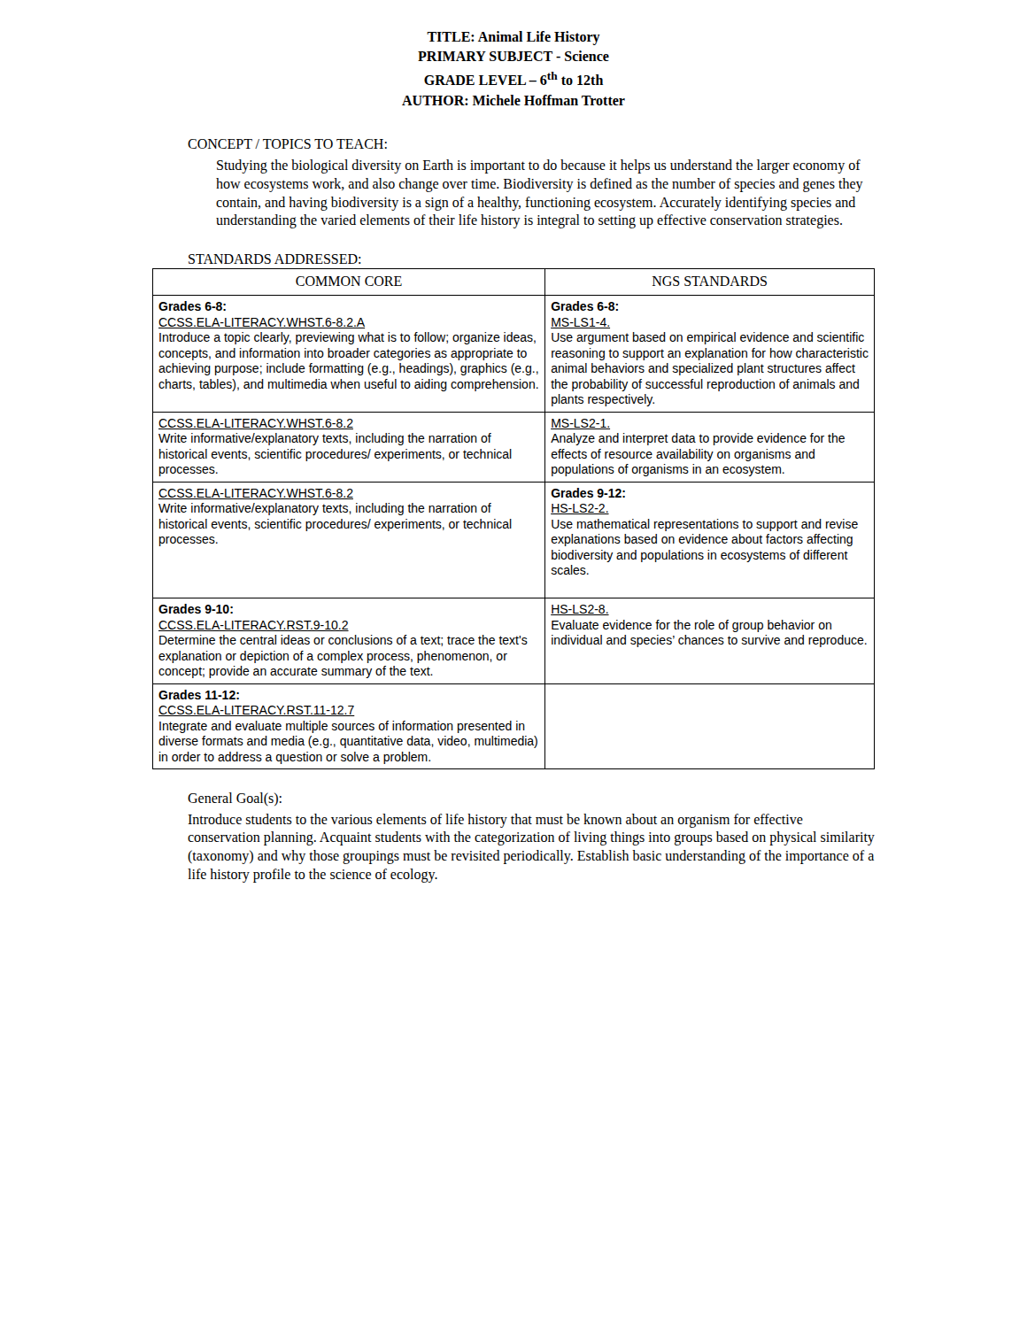TITLE: Animal Life History
PRIMARY SUBJECT - Science
GRADE LEVEL – 6th to 12th
AUTHOR: Michele Hoffman Trotter
CONCEPT / TOPICS TO TEACH:
Studying the biological diversity on Earth is important to do because it helps us understand the larger economy of how ecosystems work, and also change over time. Biodiversity is defined as the number of species and genes they contain, and having biodiversity is a sign of a healthy, functioning ecosystem. Accurately identifying species and understanding the varied elements of their life history is integral to setting up effective conservation strategies.
STANDARDS ADDRESSED:
| COMMON CORE | NGS STANDARDS |
| --- | --- |
| Grades 6-8: CCSS.ELA-LITERACY.WHST.6-8.2.A Introduce a topic clearly, previewing what is to follow; organize ideas, concepts, and information into broader categories as appropriate to achieving purpose; include formatting (e.g., headings), graphics (e.g., charts, tables), and multimedia when useful to aiding comprehension. | Grades 6-8: MS-LS1-4. Use argument based on empirical evidence and scientific reasoning to support an explanation for how characteristic animal behaviors and specialized plant structures affect the probability of successful reproduction of animals and plants respectively. |
| CCSS.ELA-LITERACY.WHST.6-8.2 Write informative/explanatory texts, including the narration of historical events, scientific procedures/ experiments, or technical processes. | MS-LS2-1. Analyze and interpret data to provide evidence for the effects of resource availability on organisms and populations of organisms in an ecosystem. |
| CCSS.ELA-LITERACY.WHST.6-8.2 Write informative/explanatory texts, including the narration of historical events, scientific procedures/ experiments, or technical processes. | Grades 9-12: HS-LS2-2. Use mathematical representations to support and revise explanations based on evidence about factors affecting biodiversity and populations in ecosystems of different scales. |
| Grades 9-10: CCSS.ELA-LITERACY.RST.9-10.2 Determine the central ideas or conclusions of a text; trace the text's explanation or depiction of a complex process, phenomenon, or concept; provide an accurate summary of the text. | HS-LS2-8. Evaluate evidence for the role of group behavior on individual and species’ chances to survive and reproduce. |
| Grades 11-12: CCSS.ELA-LITERACY.RST.11-12.7 Integrate and evaluate multiple sources of information presented in diverse formats and media (e.g., quantitative data, video, multimedia) in order to address a question or solve a problem. | |
General Goal(s):
Introduce students to the various elements of life history that must be known about an organism for effective conservation planning. Acquaint students with the categorization of living things into groups based on physical similarity (taxonomy) and why those groupings must be revisited periodically. Establish basic understanding of the importance of a life history profile to the science of ecology.